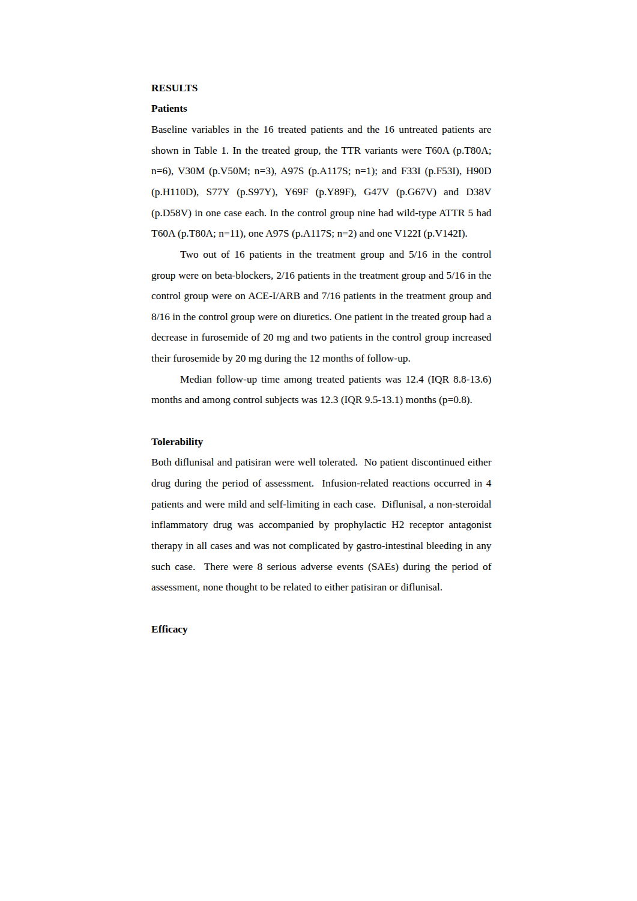RESULTS
Patients
Baseline variables in the 16 treated patients and the 16 untreated patients are shown in Table 1. In the treated group, the TTR variants were T60A (p.T80A; n=6), V30M (p.V50M; n=3), A97S (p.A117S; n=1); and F33I (p.F53I), H90D (p.H110D), S77Y (p.S97Y), Y69F (p.Y89F), G47V (p.G67V) and D38V (p.D58V) in one case each. In the control group nine had wild-type ATTR 5 had T60A (p.T80A; n=11), one A97S (p.A117S; n=2) and one V122I (p.V142I).
Two out of 16 patients in the treatment group and 5/16 in the control group were on beta-blockers, 2/16 patients in the treatment group and 5/16 in the control group were on ACE-I/ARB and 7/16 patients in the treatment group and 8/16 in the control group were on diuretics. One patient in the treated group had a decrease in furosemide of 20 mg and two patients in the control group increased their furosemide by 20 mg during the 12 months of follow-up.
Median follow-up time among treated patients was 12.4 (IQR 8.8-13.6) months and among control subjects was 12.3 (IQR 9.5-13.1) months (p=0.8).
Tolerability
Both diflunisal and patisiran were well tolerated. No patient discontinued either drug during the period of assessment. Infusion-related reactions occurred in 4 patients and were mild and self-limiting in each case. Diflunisal, a non-steroidal inflammatory drug was accompanied by prophylactic H2 receptor antagonist therapy in all cases and was not complicated by gastro-intestinal bleeding in any such case. There were 8 serious adverse events (SAEs) during the period of assessment, none thought to be related to either patisiran or diflunisal.
Efficacy